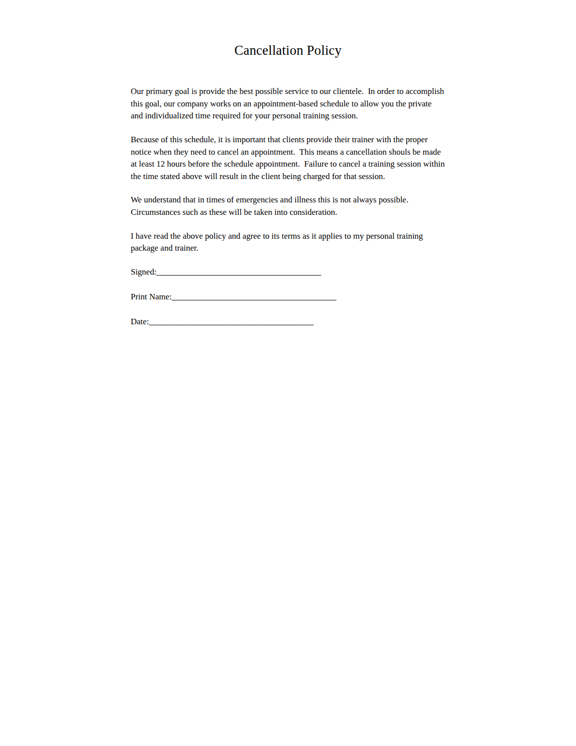Cancellation Policy
Our primary goal is provide the best possible service to our clientele. In order to accomplish this goal, our company works on an appointment-based schedule to allow you the private and individualized time required for your personal training session.
Because of this schedule, it is important that clients provide their trainer with the proper notice when they need to cancel an appointment. This means a cancellation shouls be made at least 12 hours before the schedule appointment. Failure to cancel a training session within the time stated above will result in the client being charged for that session.
We understand that in times of emergencies and illness this is not always possible.
Circumstances such as these will be taken into consideration.
I have read the above policy and agree to its terms as it applies to my personal training package and trainer.
Signed:_______________________________________
Print Name:_______________________________________
Date:_______________________________________